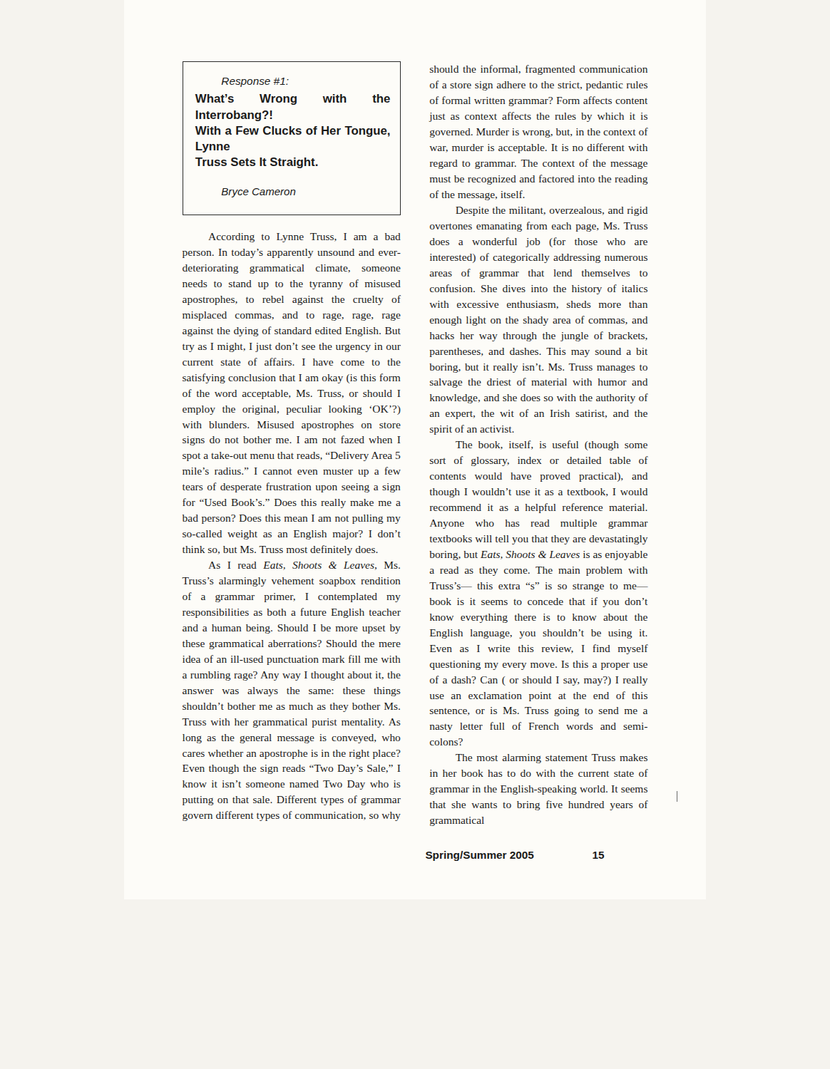Response #1:
What’s Wrong with the Interrobang?!
With a Few Clucks of Her Tongue, Lynne
Truss Sets It Straight.
Bryce Cameron
According to Lynne Truss, I am a bad person. In today’s apparently unsound and ever-deteriorating grammatical climate, someone needs to stand up to the tyranny of misused apostrophes, to rebel against the cruelty of misplaced commas, and to rage, rage, rage against the dying of standard edited English. But try as I might, I just don’t see the urgency in our current state of affairs. I have come to the satisfying conclusion that I am okay (is this form of the word acceptable, Ms. Truss, or should I employ the original, peculiar looking ‘OK’?) with blunders. Misused apostrophes on store signs do not bother me. I am not fazed when I spot a take-out menu that reads, “Delivery Area 5 mile’s radius.” I cannot even muster up a few tears of desperate frustration upon seeing a sign for “Used Book’s.” Does this really make me a bad person? Does this mean I am not pulling my so-called weight as an English major? I don’t think so, but Ms. Truss most definitely does.
As I read Eats, Shoots & Leaves, Ms. Truss’s alarmingly vehement soapbox rendition of a grammar primer, I contemplated my responsibilities as both a future English teacher and a human being. Should I be more upset by these grammatical aberrations? Should the mere idea of an ill-used punctuation mark fill me with a rumbling rage? Any way I thought about it, the answer was always the same: these things shouldn’t bother me as much as they bother Ms. Truss with her grammatical purist mentality. As long as the general message is conveyed, who cares whether an apostrophe is in the right place? Even though the sign reads “Two Day’s Sale,” I know it isn’t someone named Two Day who is putting on that sale. Different types of grammar govern different types of communication, so why should the informal, fragmented communication of a store sign adhere to the strict, pedantic rules of formal written grammar? Form affects content just as context affects the rules by which it is governed. Murder is wrong, but, in the context of war, murder is acceptable. It is no different with regard to grammar. The context of the message must be recognized and factored into the reading of the message, itself.
Despite the militant, overzealous, and rigid overtones emanating from each page, Ms. Truss does a wonderful job (for those who are interested) of categorically addressing numerous areas of grammar that lend themselves to confusion. She dives into the history of italics with excessive enthusiasm, sheds more than enough light on the shady area of commas, and hacks her way through the jungle of brackets, parentheses, and dashes. This may sound a bit boring, but it really isn’t. Ms. Truss manages to salvage the driest of material with humor and knowledge, and she does so with the authority of an expert, the wit of an Irish satirist, and the spirit of an activist.
The book, itself, is useful (though some sort of glossary, index or detailed table of contents would have proved practical), and though I wouldn’t use it as a textbook, I would recommend it as a helpful reference material. Anyone who has read multiple grammar textbooks will tell you that they are devastatingly boring, but Eats, Shoots & Leaves is as enjoyable a read as they come. The main problem with Truss’s— this extra “s” is so strange to me—book is it seems to concede that if you don’t know everything there is to know about the English language, you shouldn’t be using it. Even as I write this review, I find myself questioning my every move. Is this a proper use of a dash? Can ( or should I say, may?) I really use an exclamation point at the end of this sentence, or is Ms. Truss going to send me a nasty letter full of French words and semi-colons?
The most alarming statement Truss makes in her book has to do with the current state of grammar in the English-speaking world. It seems that she wants to bring five hundred years of grammatical
Spring/Summer 2005 15